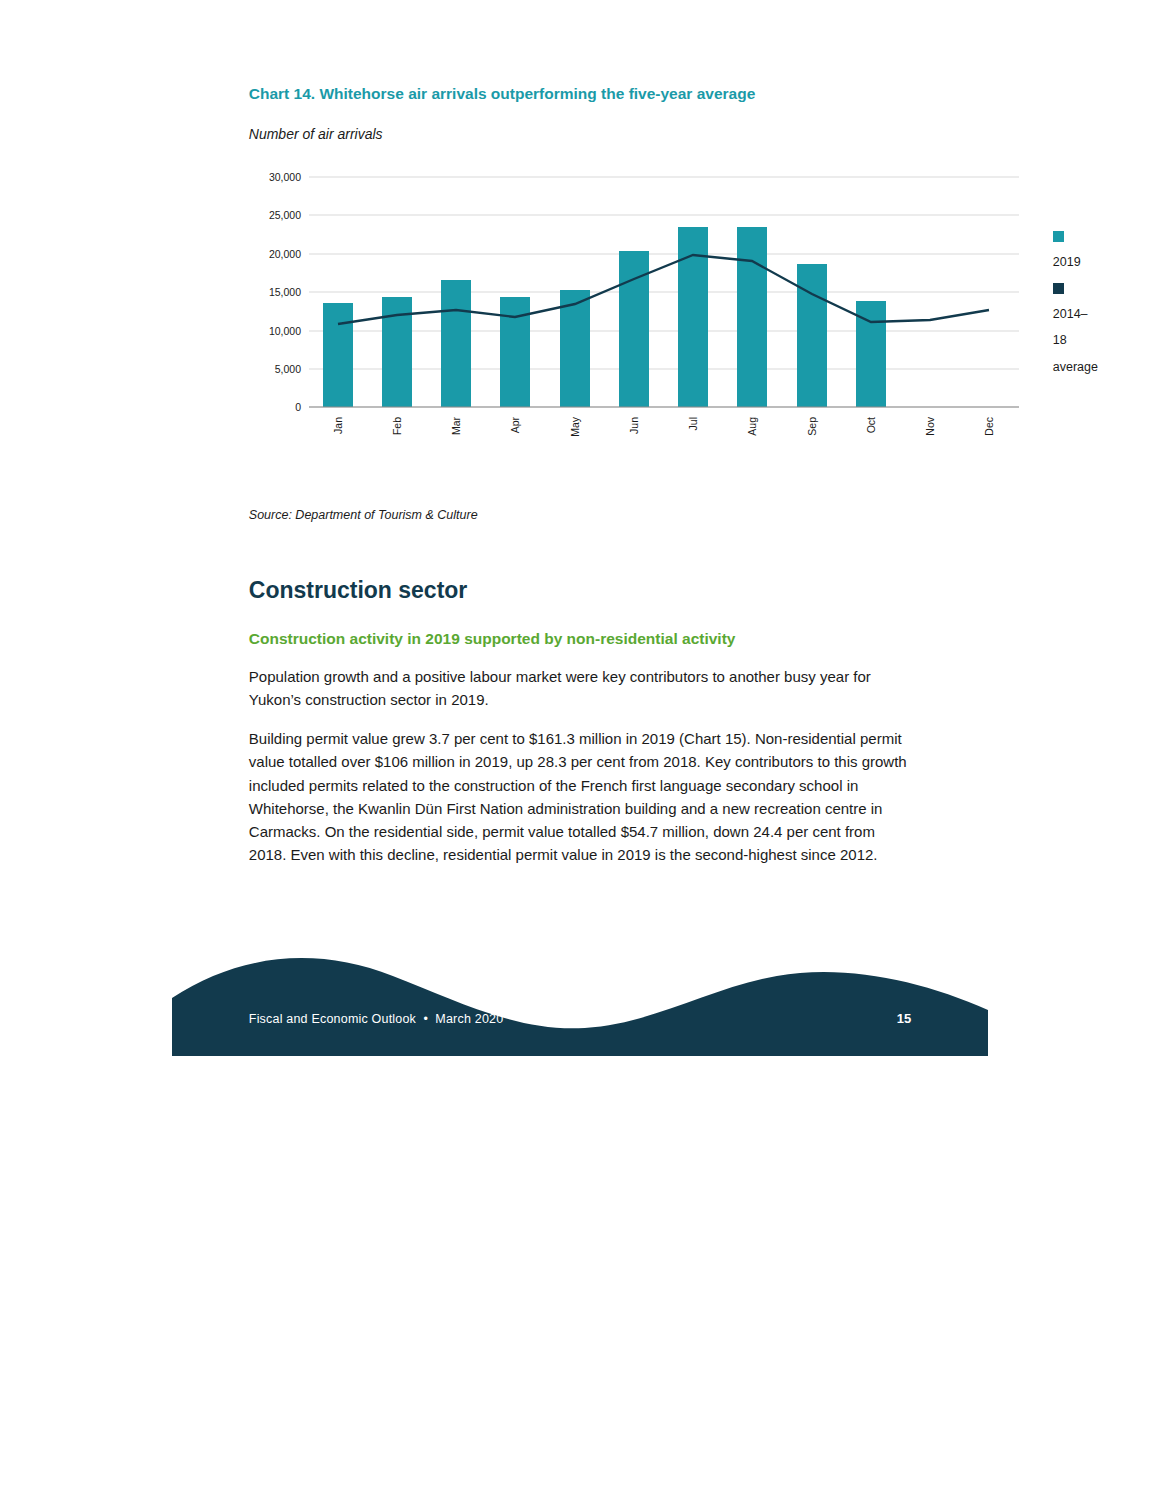Chart 14. Whitehorse air arrivals outperforming the five-year average
Number of air arrivals
30,000 25,000 20,000 15,000 10,000 5,000 0 Jan Feb Mar Apr May Jun Jul Aug Sep Oct Nov Dec
2019
2014–18 average
Source: Department of Tourism & Culture
Construction sector
Construction activity in 2019 supported by non-residential activity
Population growth and a positive labour market were key contributors to another busy year for Yukon’s construction sector in 2019.
Building permit value grew 3.7 per cent to $161.3 million in 2019 (Chart 15). Non-residential permit value totalled over $106 million in 2019, up 28.3 per cent from 2018. Key contributors to this growth included permits related to the construction of the French first language secondary school in Whitehorse, the Kwanlin Dün First Nation administration building and a new recreation centre in Carmacks. On the residential side, permit value totalled $54.7 million, down 24.4 per cent from 2018. Even with this decline, residential permit value in 2019 is the second-highest since 2012.
Fiscal and Economic Outlook • March 2020
15